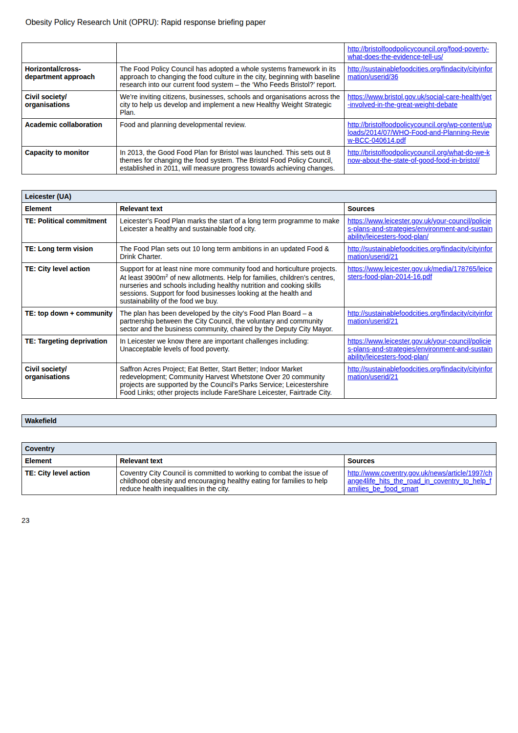Obesity Policy Research Unit (OPRU): Rapid response briefing paper
| | | http://bristolfoodpolicycouncil.org/food-poverty-what-does-the-evidence-tell-us/ |
| Horizontal/cross-department approach | The Food Policy Council has adopted a whole systems framework in its approach to changing the food culture in the city, beginning with baseline research into our current food system – the ‘Who Feeds Bristol?’ report. | http://sustainablefoodcities.org/findacity/cityinformation/userid/36 |
| Civil society/ organisations | We’re inviting citizens, businesses, schools and organisations across the city to help us develop and implement a new Healthy Weight Strategic Plan. | https://www.bristol.gov.uk/social-care-health/get-involved-in-the-great-weight-debate |
| Academic collaboration | Food and planning developmental review. | http://bristolfoodpolicycouncil.org/wp-content/uploads/2014/07/WHO-Food-and-Planning-Review-BCC-040614.pdf |
| Capacity to monitor | In 2013, the Good Food Plan for Bristol was launched. This sets out 8 themes for changing the food system. The Bristol Food Policy Council, established in 2011, will measure progress towards achieving changes. | http://bristolfoodpolicycouncil.org/what-do-we-know-about-the-state-of-good-food-in-bristol/ |
| Leicester (UA) |
| Element | Relevant text | Sources |
| TE: Political commitment | Leicester's Food Plan marks the start of a long term programme to make Leicester a healthy and sustainable food city. | https://www.leicester.gov.uk/your-council/policies-plans-and-strategies/environment-and-sustainability/leicesters-food-plan/ |
| TE: Long term vision | The Food Plan sets out 10 long term ambitions in an updated Food & Drink Charter. | http://sustainablefoodcities.org/findacity/cityinformation/userid/21 |
| TE: City level action | Support for at least nine more community food and horticulture projects. At least 3900m 2 of new allotments. Help for families, children’s centres, nurseries and schools including healthy nutrition and cooking skills sessions. Support for food businesses looking at the health and sustainability of the food we buy. | https://www.leicester.gov.uk/media/178765/leicesters-food-plan-2014-16.pdf |
| TE: top down + community | The plan has been developed by the city’s Food Plan Board – a partnership between the City Council, the voluntary and community sector and the business community, chaired by the Deputy City Mayor. | http://sustainablefoodcities.org/findacity/cityinformation/userid/21 |
| TE: Targeting deprivation | In Leicester we know there are important challenges including: Unacceptable levels of food poverty. | https://www.leicester.gov.uk/your-council/policies-plans-and-strategies/environment-and-sustainability/leicesters-food-plan/ |
| Civil society/ organisations | Saffron Acres Project; Eat Better, Start Better; Indoor Market redevelopment; Community Harvest Whetstone Over 20 community projects are supported by the Council’s Parks Service; Leicestershire Food Links; other projects include FareShare Leicester, Fairtrade City. | http://sustainablefoodcities.org/findacity/cityinformation/userid/21 |
Wakefield
| Coventry |
| Element | Relevant text | Sources |
| TE: City level action | Coventry City Council is committed to working to combat the issue of childhood obesity and encouraging healthy eating for families to help reduce health inequalities in the city. | http://www.coventry.gov.uk/news/article/1997/change4life_hits_the_road_in_coventry_to_help_families_be_food_smart |
23